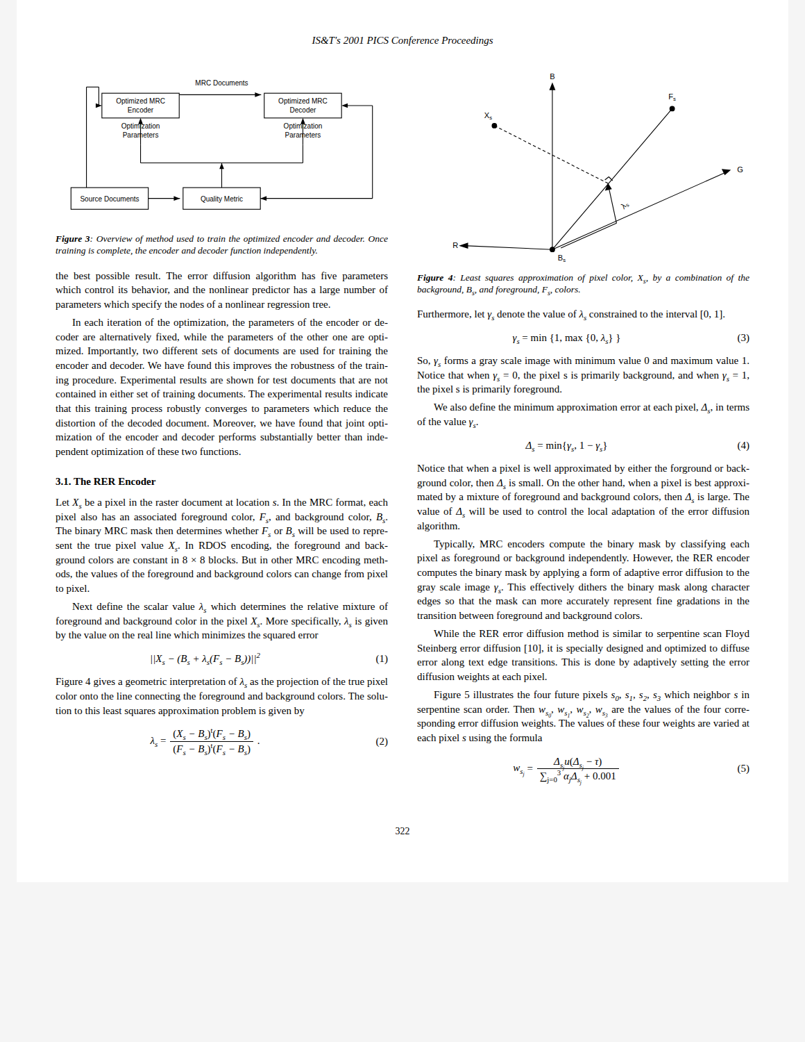IS&T's 2001 PICS Conference Proceedings
Optimized MRC Encoder Optimized MRC Decoder MRC Documents Optimization Parameters Optimization Parameters Source Documents Quality Metric
Figure 3: Overview of method used to train the optimized encoder and decoder. Once training is complete, the encoder and decoder function independently.
the best possible result. The error diffusion algorithm has five parameters which control its behavior, and the nonlinear predictor has a large number of parameters which specify the nodes of a nonlinear regression tree.
In each iteration of the optimization, the parameters of the encoder or decoder are alternatively fixed, while the parameters of the other one are optimized. Importantly, two different sets of documents are used for training the encoder and decoder. We have found this improves the robustness of the training procedure. Experimental results are shown for test documents that are not contained in either set of training documents. The experimental results indicate that this training process robustly converges to parameters which reduce the distortion of the decoded document. Moreover, we have found that joint optimization of the encoder and decoder performs substantially better than independent optimization of these two functions.
3.1. The RER Encoder
Let Xs be a pixel in the raster document at location s. In the MRC format, each pixel also has an associated foreground color, Fs, and background color, Bs. The binary MRC mask then determines whether Fs or Bs will be used to represent the true pixel value Xs. In RDOS encoding, the foreground and background colors are constant in 8 × 8 blocks. But in other MRC encoding methods, the values of the foreground and background colors can change from pixel to pixel.
Next define the scalar value λs which determines the relative mixture of foreground and background color in the pixel Xs. More specifically, λs is given by the value on the real line which minimizes the squared error
||Xs − (Bs + λs(Fs − Bs))||2
(1)
Figure 4 gives a geometric interpretation of λs as the projection of the true pixel color onto the line connecting the foreground and background colors. The solution to this least squares approximation problem is given by
λs = (Xs − Bs)t(Fs − Bs) (Fs − Bs)t(Fs − Bs) .
(2)
B G R Fs Bs Xs λs
Figure 4: Least squares approximation of pixel color, Xs, by a combination of the background, Bs, and foreground, Fs, colors.
Furthermore, let γs denote the value of λs constrained to the interval [0, 1].
γs = min {1, max {0, λs} }
(3)
So, γs forms a gray scale image with minimum value 0 and maximum value 1. Notice that when γs = 0, the pixel s is primarily background, and when γs = 1, the pixel s is primarily foreground.
We also define the minimum approximation error at each pixel, Δs, in terms of the value γs.
Δs = min{γs, 1 − γs}
(4)
Notice that when a pixel is well approximated by either the forground or background color, then Δs is small. On the other hand, when a pixel is best approximated by a mixture of foreground and background colors, then Δs is large. The value of Δs will be used to control the local adaptation of the error diffusion algorithm.
Typically, MRC encoders compute the binary mask by classifying each pixel as foreground or background independently. However, the RER encoder computes the binary mask by applying a form of adaptive error diffusion to the gray scale image γs. This effectively dithers the binary mask along character edges so that the mask can more accurately represent fine gradations in the transition between foreground and background colors.
While the RER error diffusion method is similar to serpentine scan Floyd Steinberg error diffusion [10], it is specially designed and optimized to diffuse error along text edge transitions. This is done by adaptively setting the error diffusion weights at each pixel.
Figure 5 illustrates the four future pixels s0, s1, s2, s3 which neighbor s in serpentine scan order. Then ws0, ws1, ws2, ws3 are the values of the four corresponding error diffusion weights. The values of these four weights are varied at each pixel s using the formula
wsj = Δsju(Δsj − τ) ∑j=03 αjΔsj + 0.001
(5)
322